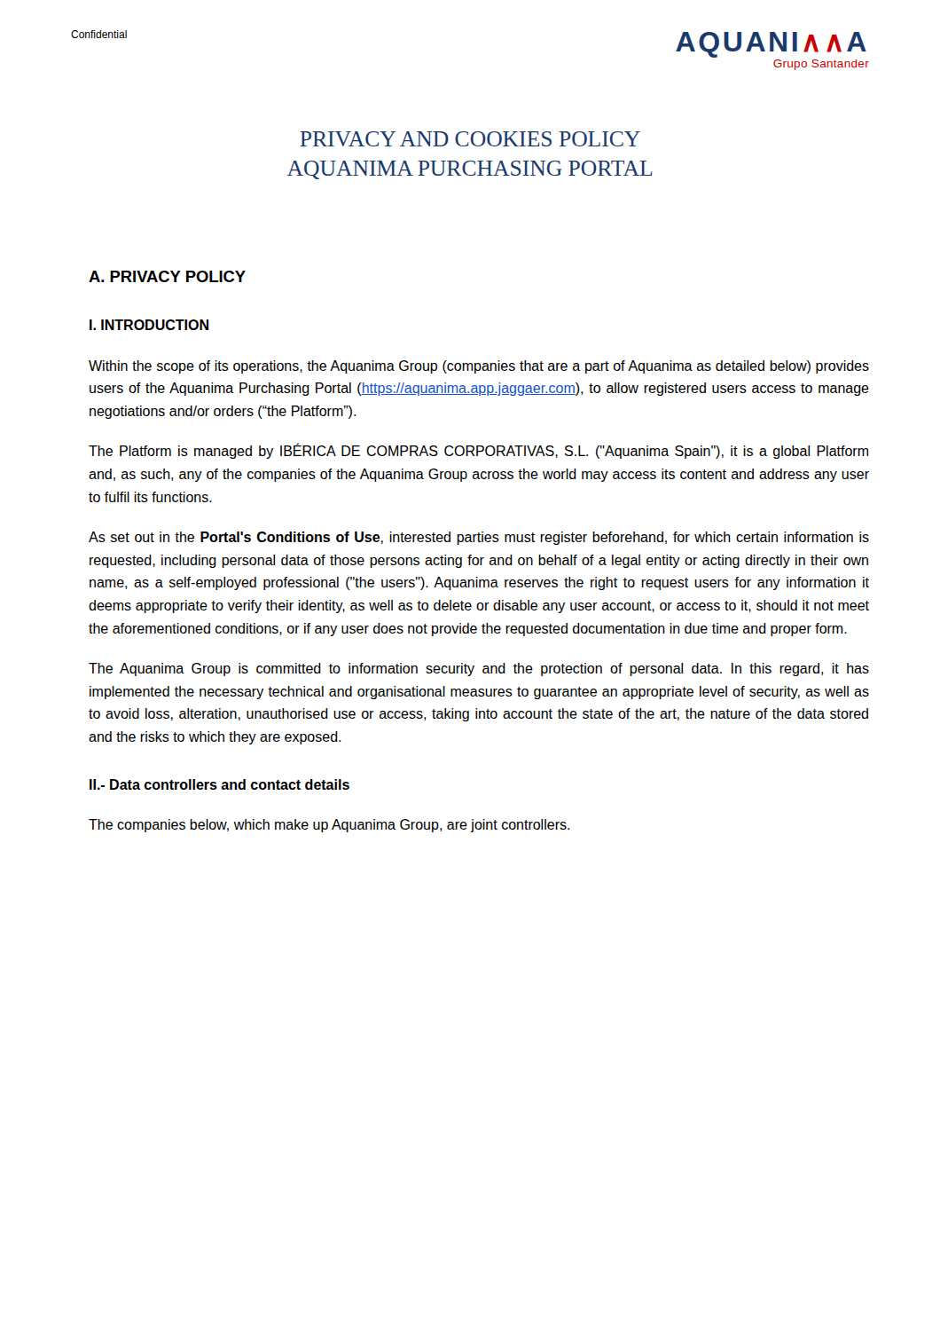Confidential
AQUANI∧∧A
Grupo Santander
PRIVACY AND COOKIES POLICY
AQUANIMA PURCHASING PORTAL
A. PRIVACY POLICY
I. INTRODUCTION
Within the scope of its operations, the Aquanima Group (companies that are a part of Aquanima as detailed below) provides users of the Aquanima Purchasing Portal (https://aquanima.app.jaggaer.com), to allow registered users access to manage negotiations and/or orders (“the Platform”).
The Platform is managed by IBÉRICA DE COMPRAS CORPORATIVAS, S.L. ("Aquanima Spain"), it is a global Platform and, as such, any of the companies of the Aquanima Group across the world may access its content and address any user to fulfil its functions.
As set out in the Portal's Conditions of Use, interested parties must register beforehand, for which certain information is requested, including personal data of those persons acting for and on behalf of a legal entity or acting directly in their own name, as a self-employed professional ("the users"). Aquanima reserves the right to request users for any information it deems appropriate to verify their identity, as well as to delete or disable any user account, or access to it, should it not meet the aforementioned conditions, or if any user does not provide the requested documentation in due time and proper form.
The Aquanima Group is committed to information security and the protection of personal data. In this regard, it has implemented the necessary technical and organisational measures to guarantee an appropriate level of security, as well as to avoid loss, alteration, unauthorised use or access, taking into account the state of the art, the nature of the data stored and the risks to which they are exposed.
II.- Data controllers and contact details
The companies below, which make up Aquanima Group, are joint controllers.